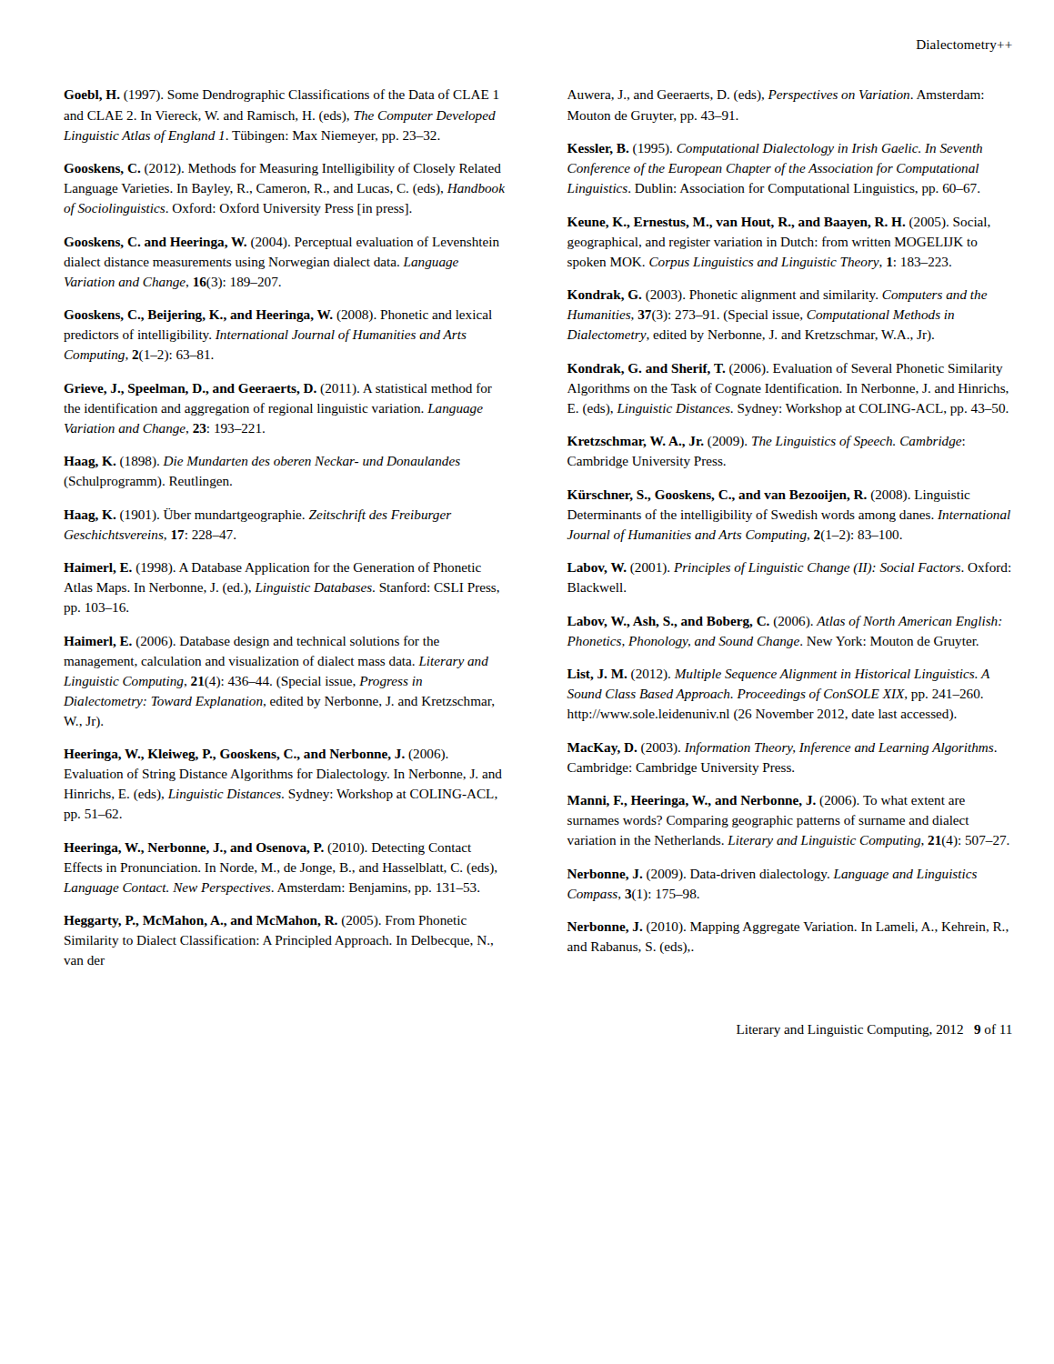Dialectometry++
Goebl, H. (1997). Some Dendrographic Classifications of the Data of CLAE 1 and CLAE 2. In Viereck, W. and Ramisch, H. (eds), The Computer Developed Linguistic Atlas of England 1. Tübingen: Max Niemeyer, pp. 23–32.
Gooskens, C. (2012). Methods for Measuring Intelligibility of Closely Related Language Varieties. In Bayley, R., Cameron, R., and Lucas, C. (eds), Handbook of Sociolinguistics. Oxford: Oxford University Press [in press].
Gooskens, C. and Heeringa, W. (2004). Perceptual evaluation of Levenshtein dialect distance measurements using Norwegian dialect data. Language Variation and Change, 16(3): 189–207.
Gooskens, C., Beijering, K., and Heeringa, W. (2008). Phonetic and lexical predictors of intelligibility. International Journal of Humanities and Arts Computing, 2(1–2): 63–81.
Grieve, J., Speelman, D., and Geeraerts, D. (2011). A statistical method for the identification and aggregation of regional linguistic variation. Language Variation and Change, 23: 193–221.
Haag, K. (1898). Die Mundarten des oberen Neckar- und Donaulandes (Schulprogramm). Reutlingen.
Haag, K. (1901). Über mundartgeographie. Zeitschrift des Freiburger Geschichtsvereins, 17: 228–47.
Haimerl, E. (1998). A Database Application for the Generation of Phonetic Atlas Maps. In Nerbonne, J. (ed.), Linguistic Databases. Stanford: CSLI Press, pp. 103–16.
Haimerl, E. (2006). Database design and technical solutions for the management, calculation and visualization of dialect mass data. Literary and Linguistic Computing, 21(4): 436–44. (Special issue, Progress in Dialectometry: Toward Explanation, edited by Nerbonne, J. and Kretzschmar, W., Jr).
Heeringa, W., Kleiweg, P., Gooskens, C., and Nerbonne, J. (2006). Evaluation of String Distance Algorithms for Dialectology. In Nerbonne, J. and Hinrichs, E. (eds), Linguistic Distances. Sydney: Workshop at COLING-ACL, pp. 51–62.
Heeringa, W., Nerbonne, J., and Osenova, P. (2010). Detecting Contact Effects in Pronunciation. In Norde, M., de Jonge, B., and Hasselblatt, C. (eds), Language Contact. New Perspectives. Amsterdam: Benjamins, pp. 131–53.
Heggarty, P., McMahon, A., and McMahon, R. (2005). From Phonetic Similarity to Dialect Classification: A Principled Approach. In Delbecque, N., van der
Auwera, J., and Geeraerts, D. (eds), Perspectives on Variation. Amsterdam: Mouton de Gruyter, pp. 43–91.
Kessler, B. (1995). Computational Dialectology in Irish Gaelic. In Seventh Conference of the European Chapter of the Association for Computational Linguistics. Dublin: Association for Computational Linguistics, pp. 60–67.
Keune, K., Ernestus, M., van Hout, R., and Baayen, R. H. (2005). Social, geographical, and register variation in Dutch: from written MOGELIJK to spoken MOK. Corpus Linguistics and Linguistic Theory, 1: 183–223.
Kondrak, G. (2003). Phonetic alignment and similarity. Computers and the Humanities, 37(3): 273–91. (Special issue, Computational Methods in Dialectometry, edited by Nerbonne, J. and Kretzschmar, W.A., Jr).
Kondrak, G. and Sherif, T. (2006). Evaluation of Several Phonetic Similarity Algorithms on the Task of Cognate Identification. In Nerbonne, J. and Hinrichs, E. (eds), Linguistic Distances. Sydney: Workshop at COLING-ACL, pp. 43–50.
Kretzschmar, W. A., Jr. (2009). The Linguistics of Speech. Cambridge: Cambridge University Press.
Kürschner, S., Gooskens, C., and van Bezooijen, R. (2008). Linguistic Determinants of the intelligibility of Swedish words among danes. International Journal of Humanities and Arts Computing, 2(1–2): 83–100.
Labov, W. (2001). Principles of Linguistic Change (II): Social Factors. Oxford: Blackwell.
Labov, W., Ash, S., and Boberg, C. (2006). Atlas of North American English: Phonetics, Phonology, and Sound Change. New York: Mouton de Gruyter.
List, J. M. (2012). Multiple Sequence Alignment in Historical Linguistics. A Sound Class Based Approach. Proceedings of ConSOLE XIX, pp. 241–260. http://www.sole.leidenuniv.nl (26 November 2012, date last accessed).
MacKay, D. (2003). Information Theory, Inference and Learning Algorithms. Cambridge: Cambridge University Press.
Manni, F., Heeringa, W., and Nerbonne, J. (2006). To what extent are surnames words? Comparing geographic patterns of surname and dialect variation in the Netherlands. Literary and Linguistic Computing, 21(4): 507–27.
Nerbonne, J. (2009). Data-driven dialectology. Language and Linguistics Compass, 3(1): 175–98.
Nerbonne, J. (2010). Mapping Aggregate Variation. In Lameli, A., Kehrein, R., and Rabanus, S. (eds),.
Literary and Linguistic Computing, 2012 9 of 11